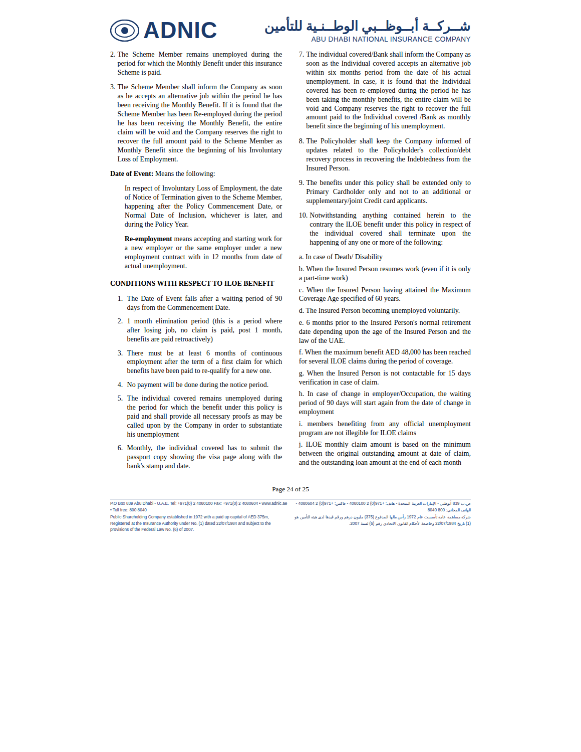ADNIC
شــركــة أبــوظــبي الوطــنـية للتأمين
ABU DHABI NATIONAL INSURANCE COMPANY
2.
The Scheme Member remains unemployed during the period for which the Monthly Benefit under this insurance Scheme is paid.
3.
The Scheme Member shall inform the Company as soon as he accepts an alternative job within the period he has been receiving the Monthly Benefit. If it is found that the Scheme Member has been Re-employed during the period he has been receiving the Monthly Benefit, the entire claim will be void and the Company reserves the right to recover the full amount paid to the Scheme Member as Monthly Benefit since the beginning of his Involuntary Loss of Employment.
Date of Event: Means the following:
In respect of Involuntary Loss of Employment, the date of Notice of Termination given to the Scheme Member, happening after the Policy Commencement Date, or Normal Date of Inclusion, whichever is later, and during the Policy Year.
Re-employment means accepting and starting work for a new employer or the same employer under a new employment contract with in 12 months from date of actual unemployment.
CONDITIONS WITH RESPECT TO ILOE BENEFIT
The Date of Event falls after a waiting period of 90 days from the Commencement Date.
1 month elimination period (this is a period where after losing job, no claim is paid, post 1 month, benefits are paid retroactively)
There must be at least 6 months of continuous employment after the term of a first claim for which benefits have been paid to re-qualify for a new one.
No payment will be done during the notice period.
The individual covered remains unemployed during the period for which the benefit under this policy is paid and shall provide all necessary proofs as may be called upon by the Company in order to substantiate his unemployment
Monthly, the individual covered has to submit the passport copy showing the visa page along with the bank's stamp and date.
7.
The individual covered/Bank shall inform the Company as soon as the Individual covered accepts an alternative job within six months period from the date of his actual unemployment. In case, it is found that the Individual covered has been re-employed during the period he has been taking the monthly benefits, the entire claim will be void and Company reserves the right to recover the full amount paid to the Individual covered /Bank as monthly benefit since the beginning of his unemployment.
8.
The Policyholder shall keep the Company informed of updates related to the Policyholder's collection/debt recovery process in recovering the Indebtedness from the Insured Person.
9.
The benefits under this policy shall be extended only to Primary Cardholder only and not to an additional or supplementary/joint Credit card applicants.
10.
Notwithstanding anything contained herein to the contrary the ILOE benefit under this policy in respect of the individual covered shall terminate upon the happening of any one or more of the following:
a. In case of Death/ Disability
b. When the Insured Person resumes work (even if it is only a part-time work)
c. When the Insured Person having attained the Maximum Coverage Age specified of 60 years.
d. The Insured Person becoming unemployed voluntarily.
e. 6 months prior to the Insured Person's normal retirement date depending upon the age of the Insured Person and the law of the UAE.
f. When the maximum benefit AED 48,000 has been reached for several ILOE claims during the period of coverage.
g. When the Insured Person is not contactable for 15 days verification in case of claim.
h. In case of change in employer/Occupation, the waiting period of 90 days will start again from the date of change in employment
i. members benefiting from any official unemployment program are not illegible for ILOE claims
j. ILOE monthly claim amount is based on the minimum between the original outstanding amount at date of claim, and the outstanding loan amount at the end of each month
Page 24 of 25
P.O Box 839 Abu Dhabi - U.A.E. Tel: +971(0) 2 4080100 Fax: +971(0) 2 4080604 • www.adnic.ae • Toll free: 800 8040
ص.ب 839 أبوظبي - الإمارات العربية المتحدة - هاتف: +971(0) 2 4080100 - فاكس: +971(0) 2 4080604 - الهاتف المجاني: 800 8040
Public Shareholding Company established in 1972 with a paid up capital of AED 375m, Registered at the Insurance Authority under No. (1) dated 22/07/1984 and subject to the provisions of the Federal Law No. (6) of 2007.
شركة مساهمة عامة تأسست عام 1972 رأس مالها المدفوع (375) مليون درهم ورقم قيدها لدى هيئة التأمين هو (1) تاريخ 22/07/1984 وخاضعة لأحكام القانون الاتحادي رقم (6) لسنة 2007.